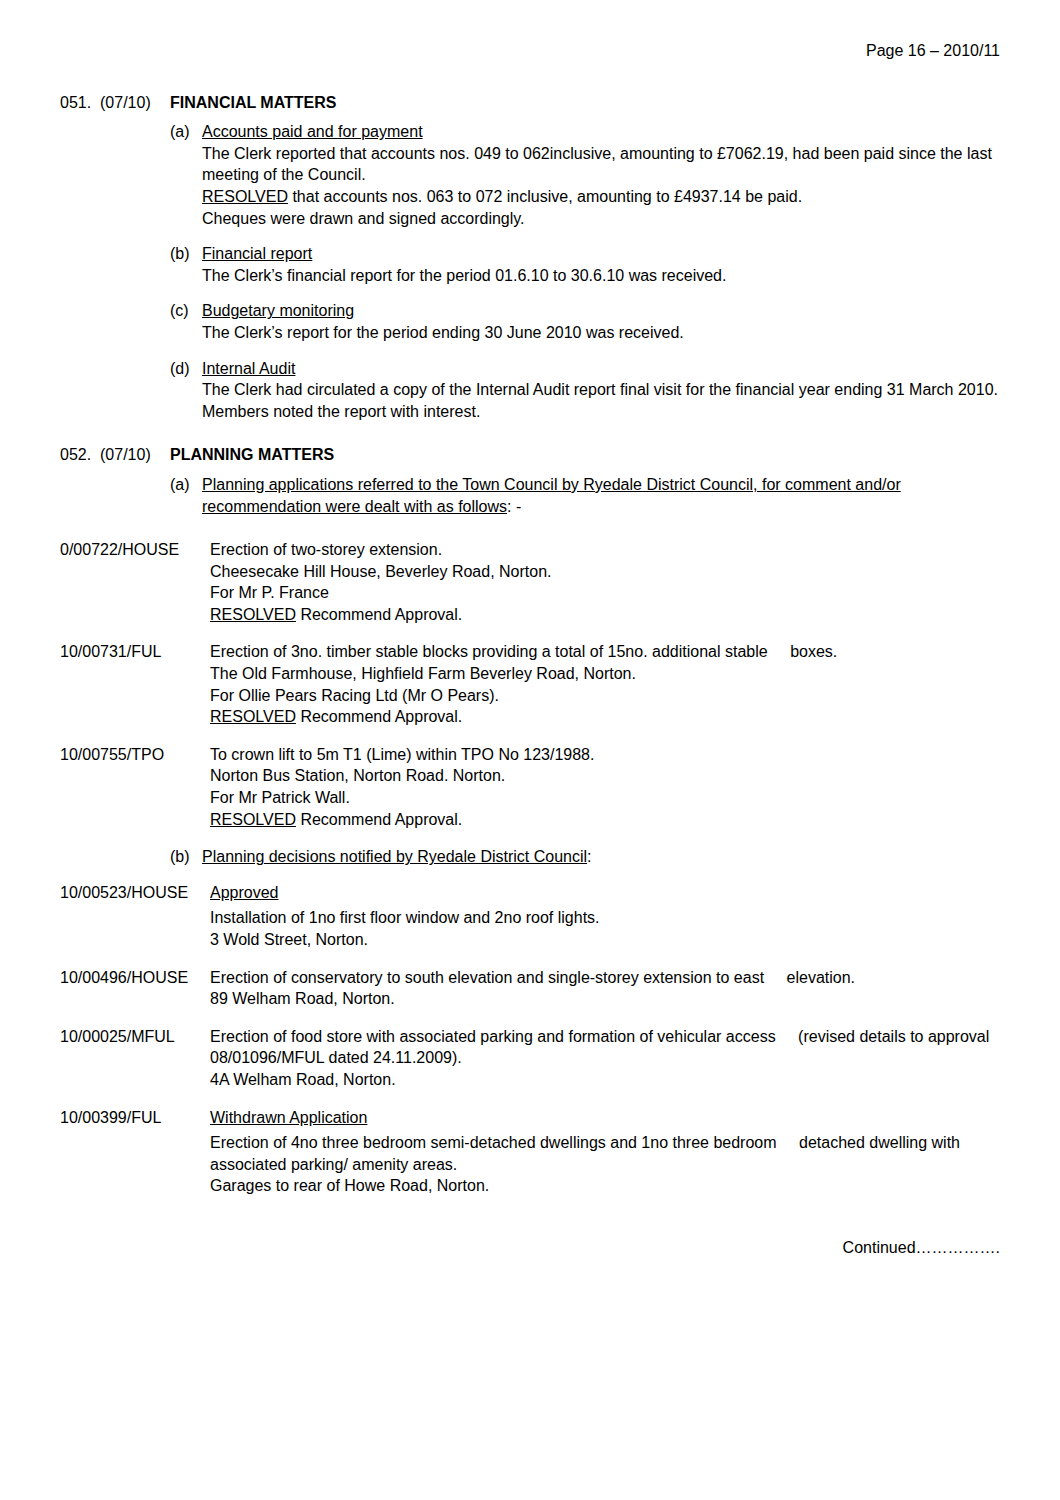Page 16 – 2010/11
051. (07/10)
FINANCIAL MATTERS
(a)
Accounts paid and for payment
The Clerk reported that accounts nos. 049 to 062inclusive, amounting to £7062.19, had been paid since the last meeting of the Council.
RESOLVED that accounts nos. 063 to 072 inclusive, amounting to £4937.14 be paid.
Cheques were drawn and signed accordingly.
(b)
Financial report
The Clerk’s financial report for the period 01.6.10 to 30.6.10 was received.
(c)
Budgetary monitoring
The Clerk’s report for the period ending 30 June 2010 was received.
(d)
Internal Audit
The Clerk had circulated a copy of the Internal Audit report final visit for the financial year ending 31 March 2010.
Members noted the report with interest.
052. (07/10)
PLANNING MATTERS
(a)
Planning applications referred to the Town Council by Ryedale District Council, for comment and/or recommendation were dealt with as follows: -
0/00722/HOUSE
Erection of two-storey extension.
Cheesecake Hill House, Beverley Road, Norton.
For Mr P. France
RESOLVED Recommend Approval.
10/00731/FUL
Erection of 3no. timber stable blocks providing a total of 15no. additional stable boxes.
The Old Farmhouse, Highfield Farm Beverley Road, Norton.
For Ollie Pears Racing Ltd (Mr O Pears).
RESOLVED Recommend Approval.
10/00755/TPO
To crown lift to 5m T1 (Lime) within TPO No 123/1988.
Norton Bus Station, Norton Road. Norton.
For Mr Patrick Wall.
RESOLVED Recommend Approval.
(b)
Planning decisions notified by Ryedale District Council:
10/00523/HOUSE
Approved
Installation of 1no first floor window and 2no roof lights.
3 Wold Street, Norton.
10/00496/HOUSE
Erection of conservatory to south elevation and single-storey extension to east elevation.
89 Welham Road, Norton.
10/00025/MFUL
Erection of food store with associated parking and formation of vehicular access (revised details to approval 08/01096/MFUL dated 24.11.2009).
4A Welham Road, Norton.
10/00399/FUL
Withdrawn Application
Erection of 4no three bedroom semi-detached dwellings and 1no three bedroom detached dwelling with associated parking/ amenity areas.
Garages to rear of Howe Road, Norton.
Continued…………….